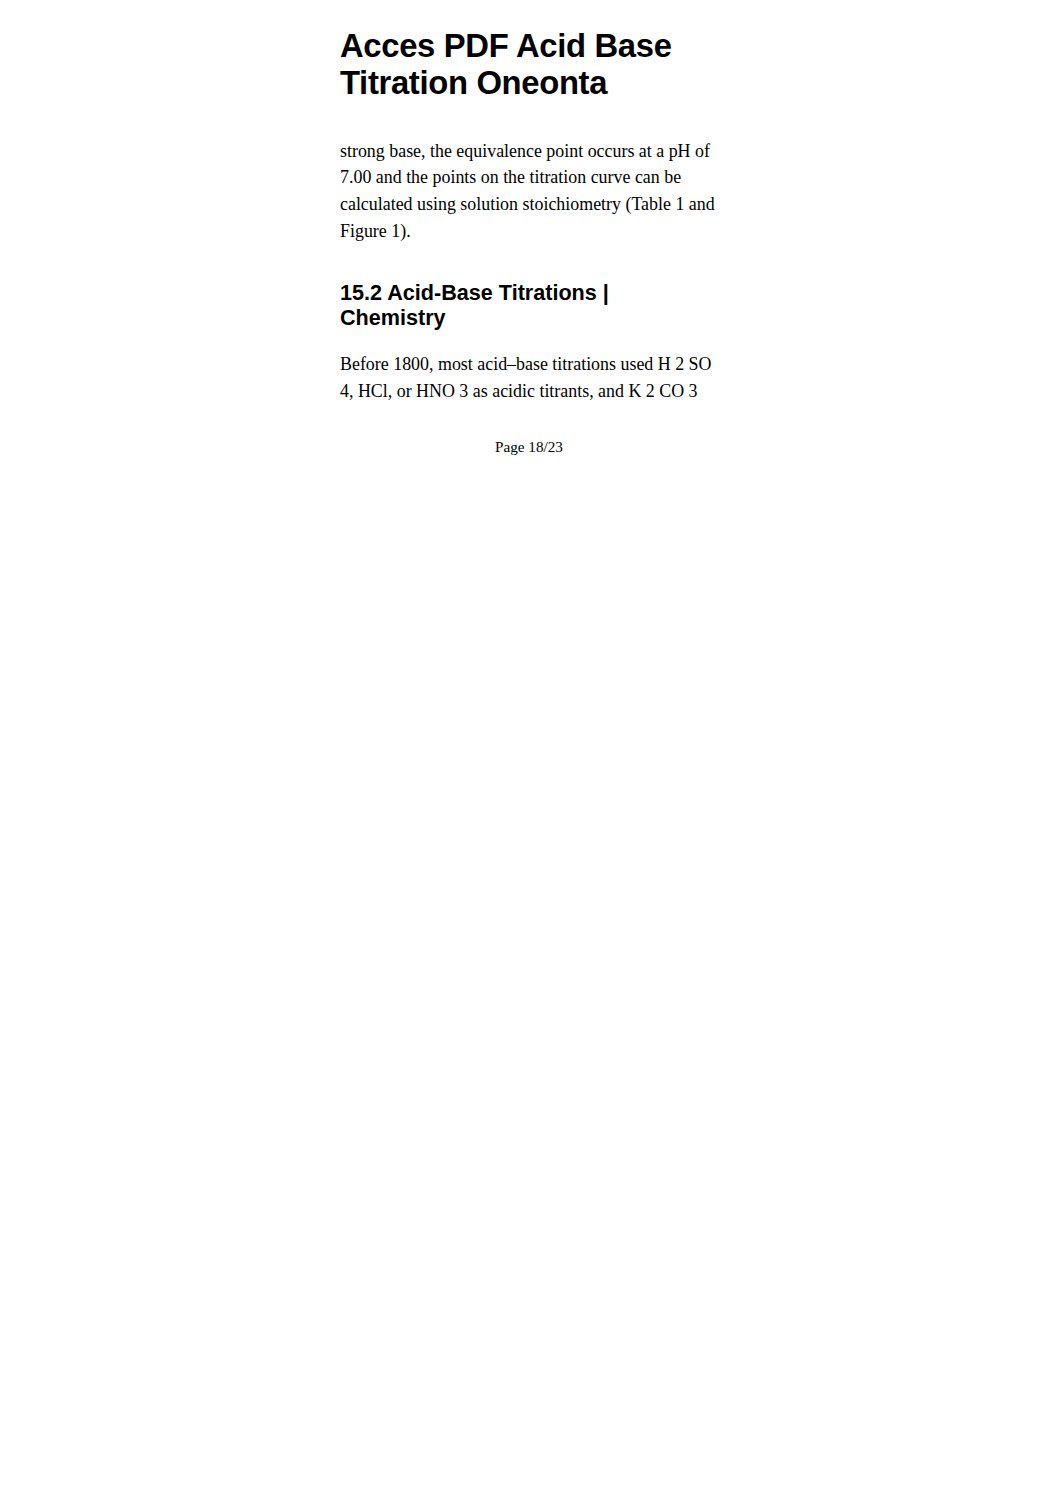Acces PDF Acid Base Titration Oneonta
strong base, the equivalence point occurs at a pH of 7.00 and the points on the titration curve can be calculated using solution stoichiometry (Table 1 and Figure 1).
15.2 Acid-Base Titrations | Chemistry
Before 1800, most acid–base titrations used H 2 SO 4, HCl, or HNO 3 as acidic titrants, and K 2 CO 3
Page 18/23